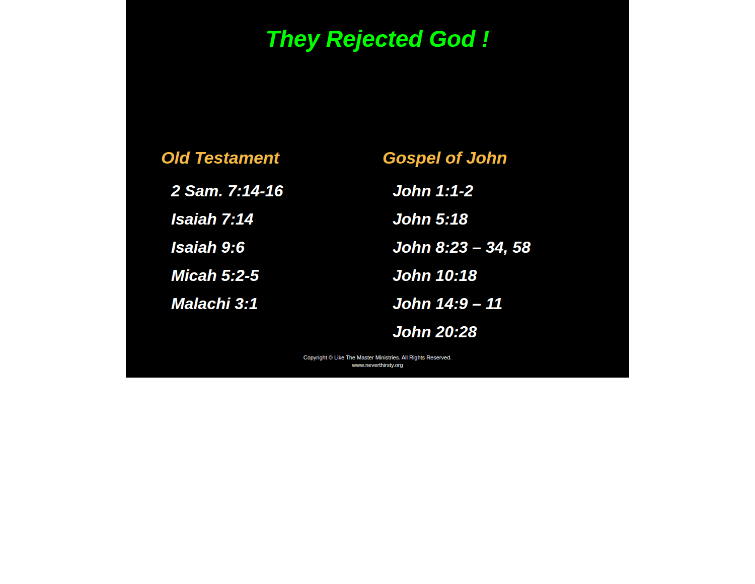They Rejected God !
Old Testament
2 Sam. 7:14-16
Isaiah 7:14
Isaiah 9:6
Micah 5:2-5
Malachi 3:1
Gospel of John
John 1:1-2
John 5:18
John 8:23 – 34, 58
John 10:18
John 14:9 – 11
John 20:28
Copyright © Like The Master Ministries. All Rights Reserved.
www.neverthirsty.org